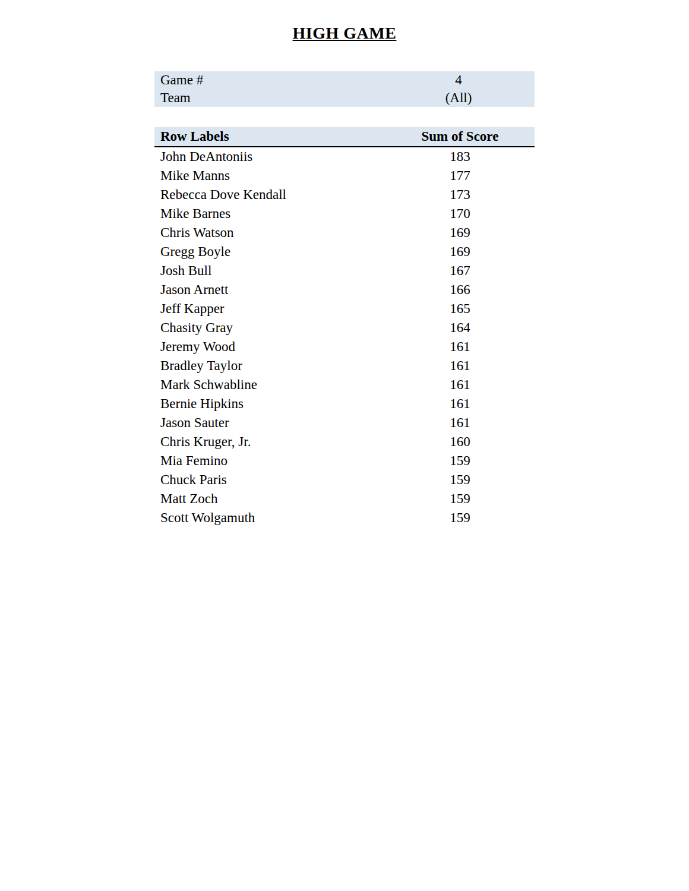HIGH GAME
| Game # | 4 |
| Team | (All) |
| Row Labels | Sum of Score |
| --- | --- |
| John DeAntoniis | 183 |
| Mike Manns | 177 |
| Rebecca Dove Kendall | 173 |
| Mike Barnes | 170 |
| Chris Watson | 169 |
| Gregg Boyle | 169 |
| Josh Bull | 167 |
| Jason Arnett | 166 |
| Jeff Kapper | 165 |
| Chasity Gray | 164 |
| Jeremy Wood | 161 |
| Bradley Taylor | 161 |
| Mark Schwabline | 161 |
| Bernie Hipkins | 161 |
| Jason Sauter | 161 |
| Chris Kruger, Jr. | 160 |
| Mia Femino | 159 |
| Chuck Paris | 159 |
| Matt Zoch | 159 |
| Scott Wolgamuth | 159 |